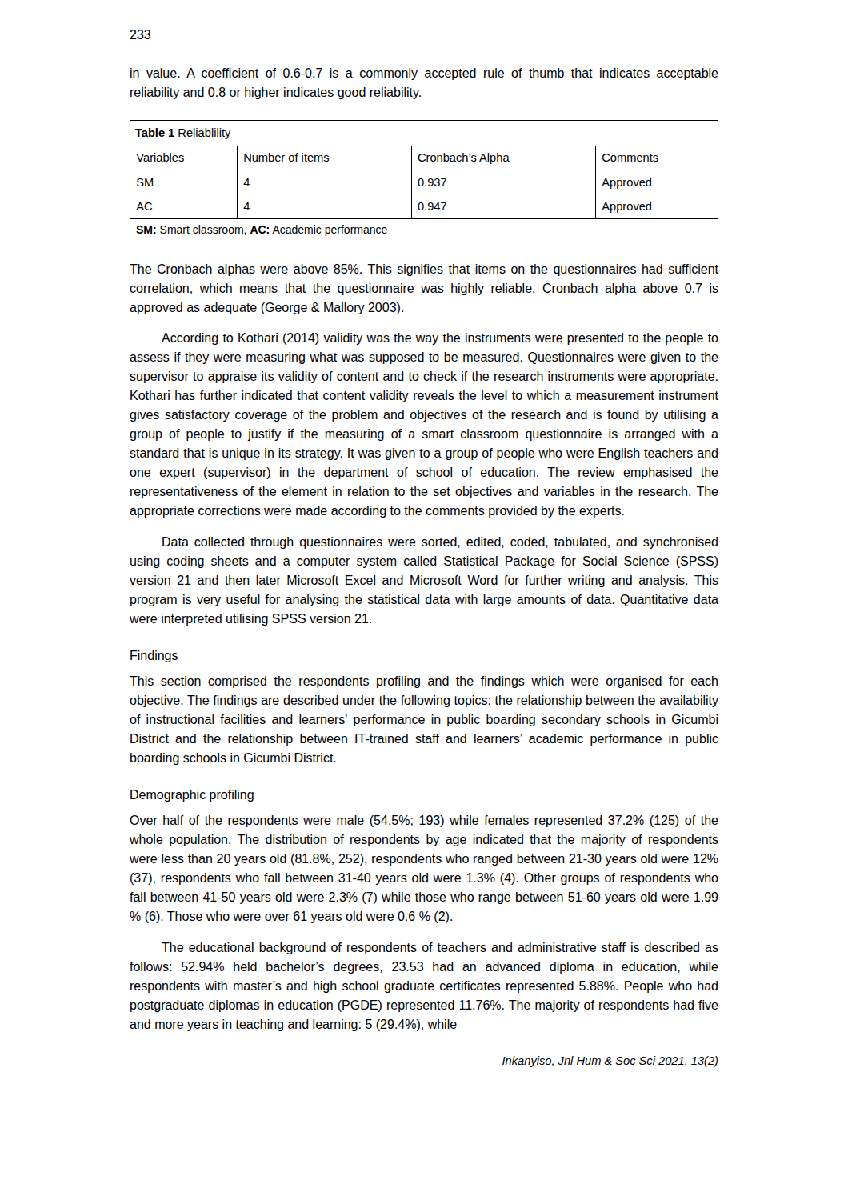233
in value. A coefficient of 0.6-0.7 is a commonly accepted rule of thumb that indicates acceptable reliability and 0.8 or higher indicates good reliability.
Table 1 Reliablility
| Variables | Number of items | Cronbach’s Alpha | Comments |
| --- | --- | --- | --- |
| SM | 4 | 0.937 | Approved |
| AC | 4 | 0.947 | Approved |
| SM: Smart classroom, AC: Academic performance |
The Cronbach alphas were above 85%. This signifies that items on the questionnaires had sufficient correlation, which means that the questionnaire was highly reliable. Cronbach alpha above 0.7 is approved as adequate (George & Mallory 2003).
According to Kothari (2014) validity was the way the instruments were presented to the people to assess if they were measuring what was supposed to be measured. Questionnaires were given to the supervisor to appraise its validity of content and to check if the research instruments were appropriate. Kothari has further indicated that content validity reveals the level to which a measurement instrument gives satisfactory coverage of the problem and objectives of the research and is found by utilising a group of people to justify if the measuring of a smart classroom questionnaire is arranged with a standard that is unique in its strategy. It was given to a group of people who were English teachers and one expert (supervisor) in the department of school of education. The review emphasised the representativeness of the element in relation to the set objectives and variables in the research. The appropriate corrections were made according to the comments provided by the experts.
Data collected through questionnaires were sorted, edited, coded, tabulated, and synchronised using coding sheets and a computer system called Statistical Package for Social Science (SPSS) version 21 and then later Microsoft Excel and Microsoft Word for further writing and analysis. This program is very useful for analysing the statistical data with large amounts of data. Quantitative data were interpreted utilising SPSS version 21.
Findings
This section comprised the respondents profiling and the findings which were organised for each objective. The findings are described under the following topics: the relationship between the availability of instructional facilities and learners' performance in public boarding secondary schools in Gicumbi District and the relationship between IT-trained staff and learners’ academic performance in public boarding schools in Gicumbi District.
Demographic profiling
Over half of the respondents were male (54.5%; 193) while females represented 37.2% (125) of the whole population. The distribution of respondents by age indicated that the majority of respondents were less than 20 years old (81.8%, 252), respondents who ranged between 21-30 years old were 12% (37), respondents who fall between 31-40 years old were 1.3% (4). Other groups of respondents who fall between 41-50 years old were 2.3% (7) while those who range between 51-60 years old were 1.99 % (6). Those who were over 61 years old were 0.6 % (2).
The educational background of respondents of teachers and administrative staff is described as follows: 52.94% held bachelor’s degrees, 23.53 had an advanced diploma in education, while respondents with master’s and high school graduate certificates represented 5.88%. People who had postgraduate diplomas in education (PGDE) represented 11.76%. The majority of respondents had five and more years in teaching and learning: 5 (29.4%), while
Inkanyiso, Jnl Hum & Soc Sci 2021, 13(2)